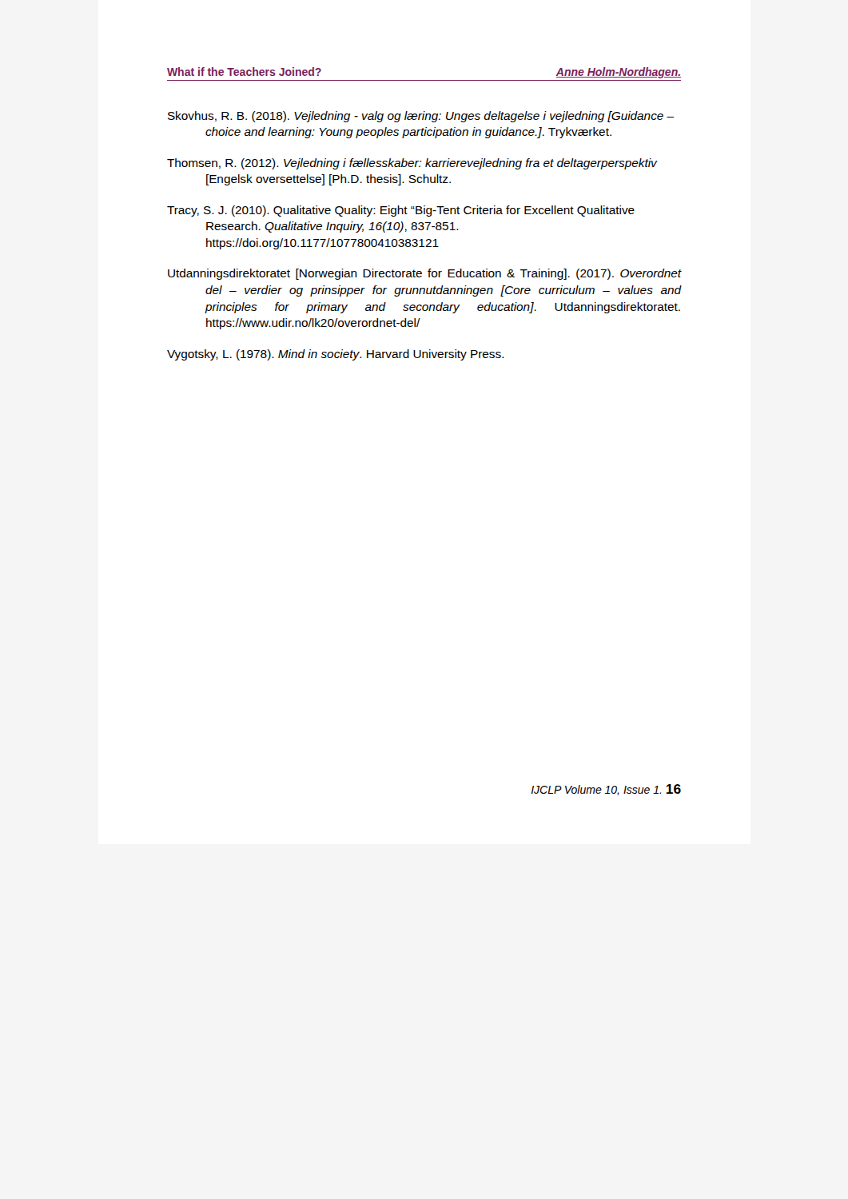What if the Teachers Joined? Anne Holm-Nordhagen.
Skovhus, R. B. (2018). Vejledning - valg og læring: Unges deltagelse i vejledning [Guidance – choice and learning: Young peoples participation in guidance.]. Trykværket.
Thomsen, R. (2012). Vejledning i fællesskaber: karrierevejledning fra et deltagerperspektiv [Engelsk oversettelse] [Ph.D. thesis]. Schultz.
Tracy, S. J. (2010). Qualitative Quality: Eight “Big-Tent Criteria for Excellent Qualitative Research. Qualitative Inquiry, 16(10), 837-851. https://doi.org/10.1177/1077800410383121
Utdanningsdirektoratet [Norwegian Directorate for Education & Training]. (2017). Overordnet del – verdier og prinsipper for grunnutdanningen [Core curriculum – values and principles for primary and secondary education]. Utdanningsdirektoratet. https://www.udir.no/lk20/overordnet-del/
Vygotsky, L. (1978). Mind in society. Harvard University Press.
IJCLP Volume 10, Issue 1. 16